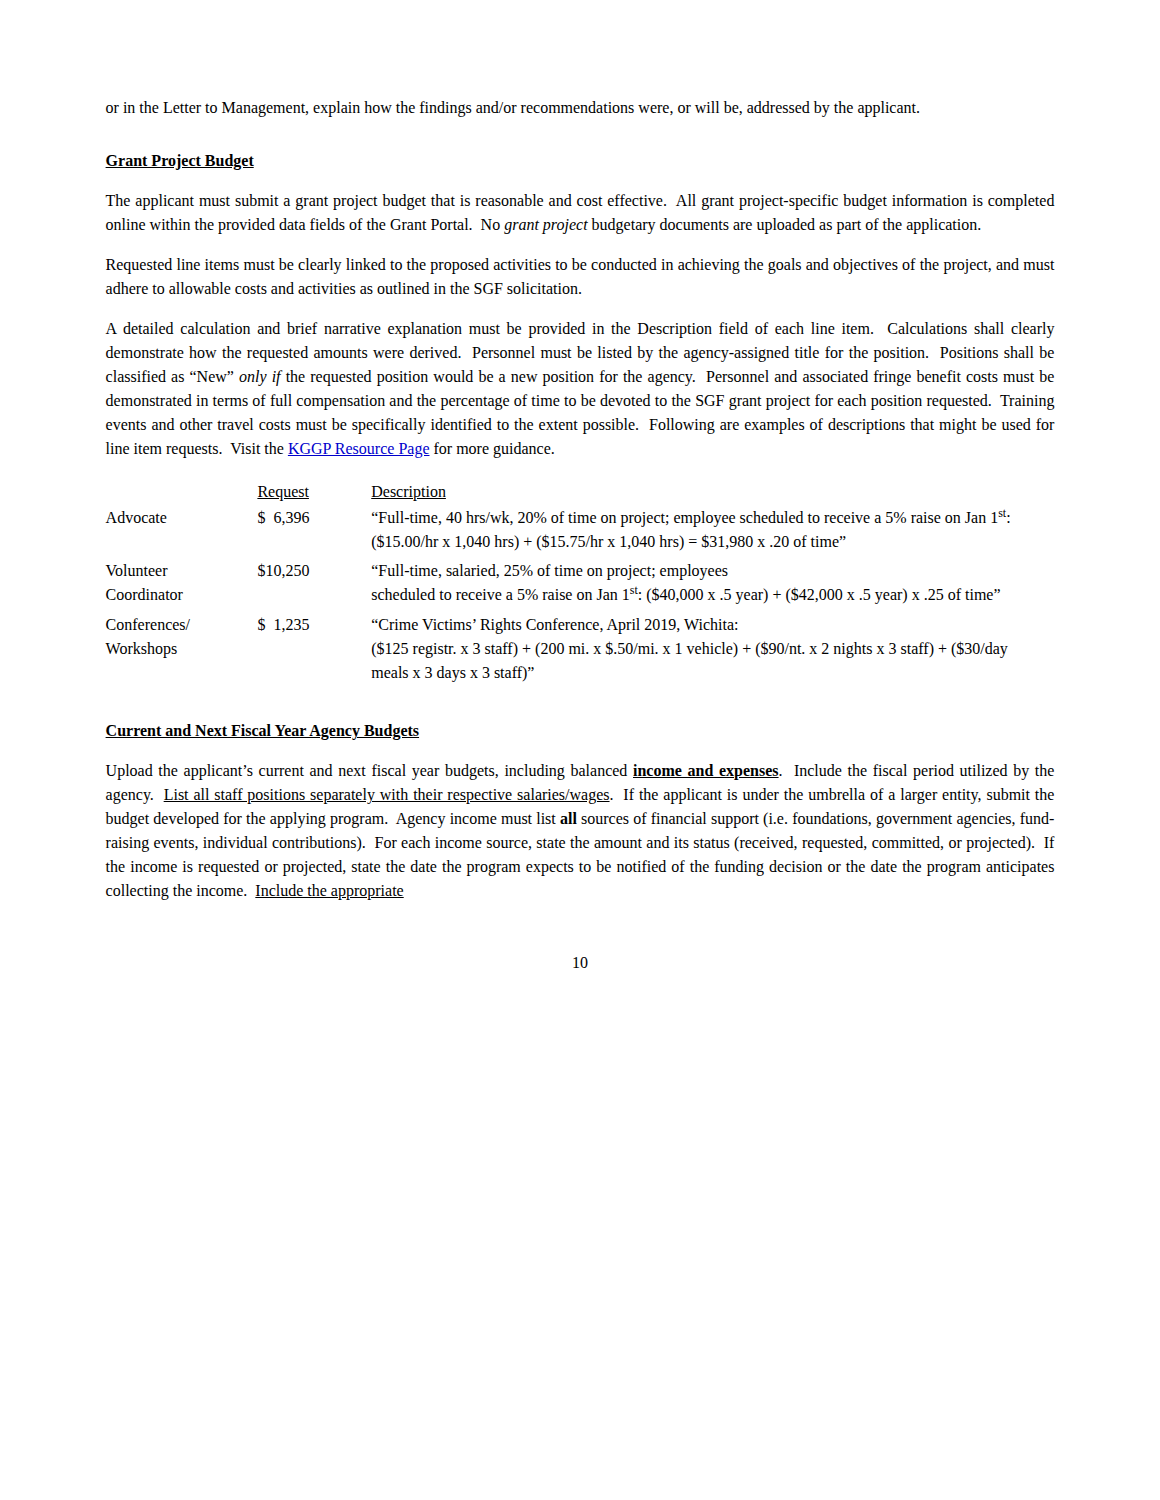or in the Letter to Management, explain how the findings and/or recommendations were, or will be, addressed by the applicant.
Grant Project Budget
The applicant must submit a grant project budget that is reasonable and cost effective. All grant project-specific budget information is completed online within the provided data fields of the Grant Portal. No grant project budgetary documents are uploaded as part of the application.
Requested line items must be clearly linked to the proposed activities to be conducted in achieving the goals and objectives of the project, and must adhere to allowable costs and activities as outlined in the SGF solicitation.
A detailed calculation and brief narrative explanation must be provided in the Description field of each line item. Calculations shall clearly demonstrate how the requested amounts were derived. Personnel must be listed by the agency-assigned title for the position. Positions shall be classified as “New” only if the requested position would be a new position for the agency. Personnel and associated fringe benefit costs must be demonstrated in terms of full compensation and the percentage of time to be devoted to the SGF grant project for each position requested. Training events and other travel costs must be specifically identified to the extent possible. Following are examples of descriptions that might be used for line item requests. Visit the KGGP Resource Page for more guidance.
| | Request | Description |
| Advocate | $ 6,396 | “Full-time, 40 hrs/wk, 20% of time on project; employee scheduled to receive a 5% raise on Jan 1 st : ($15.00/hr x 1,040 hrs) + ($15.75/hr x 1,040 hrs) = $31,980 x .20 of time” |
| Volunteer Coordinator | $10,250 | “Full-time, salaried, 25% of time on project; employees scheduled to receive a 5% raise on Jan 1 st : ($40,000 x .5 year) + ($42,000 x .5 year) x .25 of time” |
| Conferences/ Workshops | $ 1,235 | “Crime Victims’ Rights Conference, April 2019, Wichita: ($125 registr. x 3 staff) + (200 mi. x $.50/mi. x 1 vehicle) + ($90/nt. x 2 nights x 3 staff) + ($30/day meals x 3 days x 3 staff)” |
Current and Next Fiscal Year Agency Budgets
Upload the applicant’s current and next fiscal year budgets, including balanced income and expenses. Include the fiscal period utilized by the agency. List all staff positions separately with their respective salaries/wages. If the applicant is under the umbrella of a larger entity, submit the budget developed for the applying program. Agency income must list all sources of financial support (i.e. foundations, government agencies, fund-raising events, individual contributions). For each income source, state the amount and its status (received, requested, committed, or projected). If the income is requested or projected, state the date the program expects to be notified of the funding decision or the date the program anticipates collecting the income. Include the appropriate
10